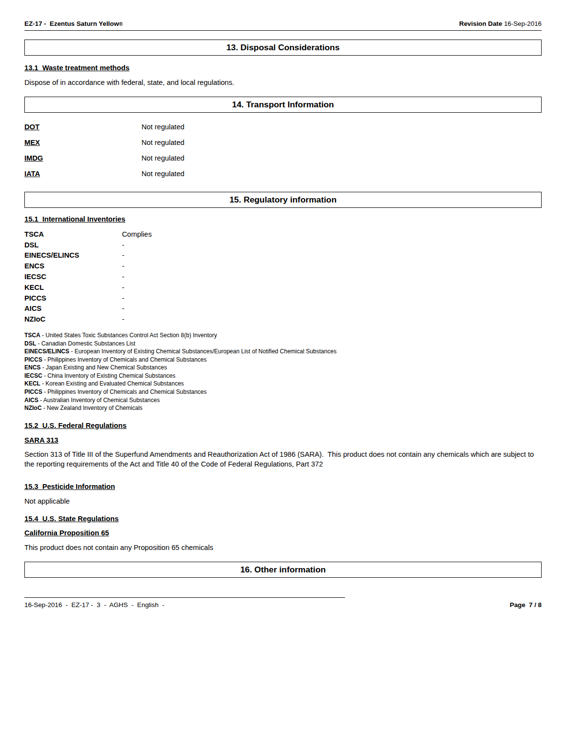EZ-17 - Ezentus Saturn Yellow®
Revision Date 16-Sep-2016
13. Disposal Considerations
13.1 Waste treatment methods
Dispose of in accordance with federal, state, and local regulations.
14. Transport Information
| DOT | Not regulated |
| MEX | Not regulated |
| IMDG | Not regulated |
| IATA | Not regulated |
15. Regulatory information
15.1 International Inventories
| TSCA | Complies |
| DSL | - |
| EINECS/ELINCS | - |
| ENCS | - |
| IECSC | - |
| KECL | - |
| PICCS | - |
| AICS | - |
| NZIoC | - |
TSCA - United States Toxic Substances Control Act Section 8(b) Inventory
DSL - Canadian Domestic Substances List
EINECS/ELINCS - European Inventory of Existing Chemical Substances/European List of Notified Chemical Substances
PICCS - Philippines Inventory of Chemicals and Chemical Substances
ENCS - Japan Existing and New Chemical Substances
IECSC - China Inventory of Existing Chemical Substances
KECL - Korean Existing and Evaluated Chemical Substances
PICCS - Philippines Inventory of Chemicals and Chemical Substances
AICS - Australian Inventory of Chemical Substances
NZIoC - New Zealand Inventory of Chemicals
15.2 U.S. Federal Regulations
SARA 313
Section 313 of Title III of the Superfund Amendments and Reauthorization Act of 1986 (SARA). This product does not contain any chemicals which are subject to the reporting requirements of the Act and Title 40 of the Code of Federal Regulations, Part 372
15.3 Pesticide Information
Not applicable
15.4 U.S. State Regulations
California Proposition 65
This product does not contain any Proposition 65 chemicals
16. Other information
16-Sep-2016 - EZ-17 - 3 - AGHS - English - Page 7 / 8